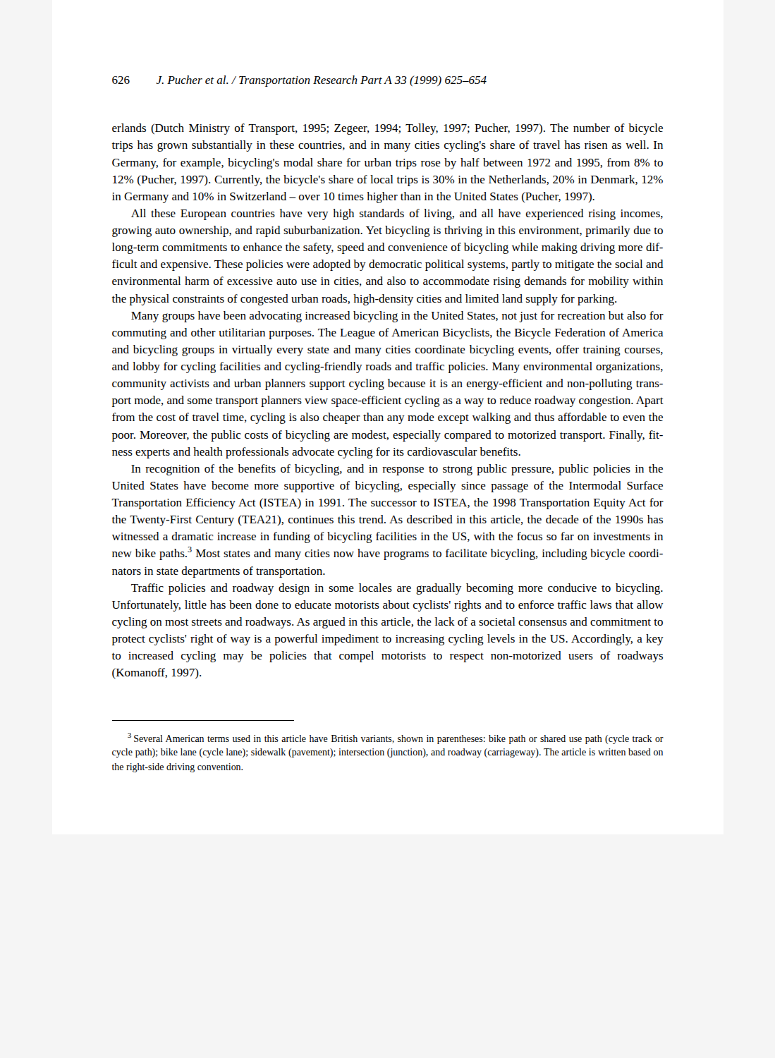626 J. Pucher et al. / Transportation Research Part A 33 (1999) 625–654
erlands (Dutch Ministry of Transport, 1995; Zegeer, 1994; Tolley, 1997; Pucher, 1997). The number of bicycle trips has grown substantially in these countries, and in many cities cycling's share of travel has risen as well. In Germany, for example, bicycling's modal share for urban trips rose by half between 1972 and 1995, from 8% to 12% (Pucher, 1997). Currently, the bicycle's share of local trips is 30% in the Netherlands, 20% in Denmark, 12% in Germany and 10% in Switzerland – over 10 times higher than in the United States (Pucher, 1997).
All these European countries have very high standards of living, and all have experienced rising incomes, growing auto ownership, and rapid suburbanization. Yet bicycling is thriving in this environment, primarily due to long-term commitments to enhance the safety, speed and convenience of bicycling while making driving more difficult and expensive. These policies were adopted by democratic political systems, partly to mitigate the social and environmental harm of excessive auto use in cities, and also to accommodate rising demands for mobility within the physical constraints of congested urban roads, high-density cities and limited land supply for parking.
Many groups have been advocating increased bicycling in the United States, not just for recreation but also for commuting and other utilitarian purposes. The League of American Bicyclists, the Bicycle Federation of America and bicycling groups in virtually every state and many cities coordinate bicycling events, offer training courses, and lobby for cycling facilities and cycling-friendly roads and traffic policies. Many environmental organizations, community activists and urban planners support cycling because it is an energy-efficient and non-polluting transport mode, and some transport planners view space-efficient cycling as a way to reduce roadway congestion. Apart from the cost of travel time, cycling is also cheaper than any mode except walking and thus affordable to even the poor. Moreover, the public costs of bicycling are modest, especially compared to motorized transport. Finally, fitness experts and health professionals advocate cycling for its cardiovascular benefits.
In recognition of the benefits of bicycling, and in response to strong public pressure, public policies in the United States have become more supportive of bicycling, especially since passage of the Intermodal Surface Transportation Efficiency Act (ISTEA) in 1991. The successor to ISTEA, the 1998 Transportation Equity Act for the Twenty-First Century (TEA21), continues this trend. As described in this article, the decade of the 1990s has witnessed a dramatic increase in funding of bicycling facilities in the US, with the focus so far on investments in new bike paths.3 Most states and many cities now have programs to facilitate bicycling, including bicycle coordinators in state departments of transportation.
Traffic policies and roadway design in some locales are gradually becoming more conducive to bicycling. Unfortunately, little has been done to educate motorists about cyclists' rights and to enforce traffic laws that allow cycling on most streets and roadways. As argued in this article, the lack of a societal consensus and commitment to protect cyclists' right of way is a powerful impediment to increasing cycling levels in the US. Accordingly, a key to increased cycling may be policies that compel motorists to respect non-motorized users of roadways (Komanoff, 1997).
3 Several American terms used in this article have British variants, shown in parentheses: bike path or shared use path (cycle track or cycle path); bike lane (cycle lane); sidewalk (pavement); intersection (junction), and roadway (carriageway). The article is written based on the right-side driving convention.